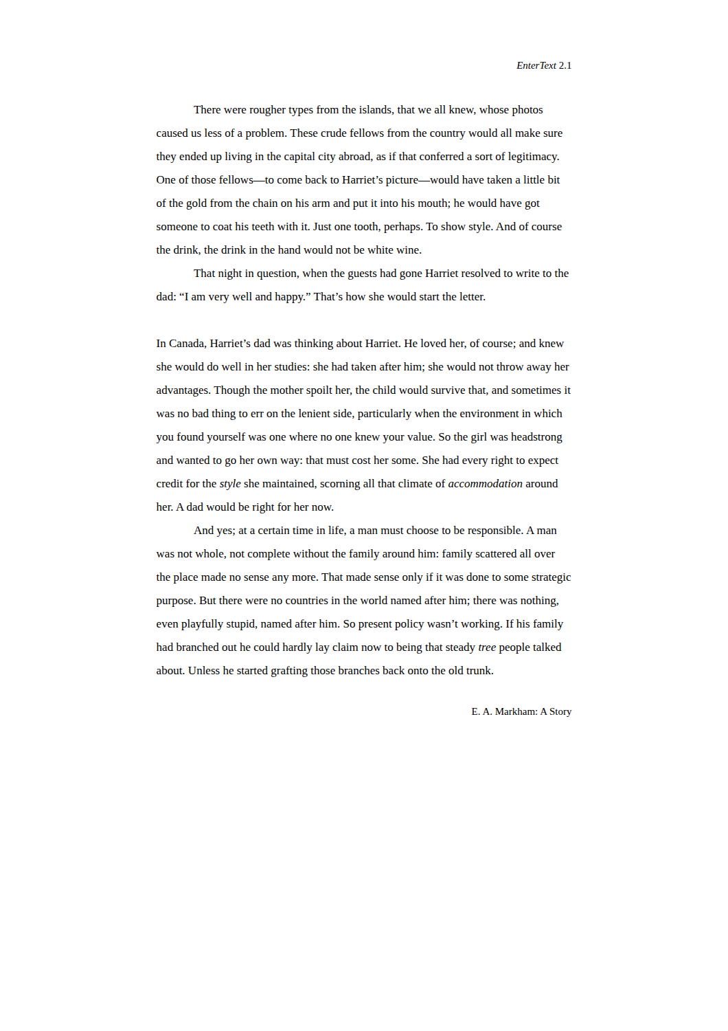EnterText 2.1
There were rougher types from the islands, that we all knew, whose photos caused us less of a problem. These crude fellows from the country would all make sure they ended up living in the capital city abroad, as if that conferred a sort of legitimacy. One of those fellows—to come back to Harriet’s picture—would have taken a little bit of the gold from the chain on his arm and put it into his mouth; he would have got someone to coat his teeth with it. Just one tooth, perhaps. To show style. And of course the drink, the drink in the hand would not be white wine.
That night in question, when the guests had gone Harriet resolved to write to the dad: “I am very well and happy.” That’s how she would start the letter.
In Canada, Harriet’s dad was thinking about Harriet. He loved her, of course; and knew she would do well in her studies: she had taken after him; she would not throw away her advantages. Though the mother spoilt her, the child would survive that, and sometimes it was no bad thing to err on the lenient side, particularly when the environment in which you found yourself was one where no one knew your value. So the girl was headstrong and wanted to go her own way: that must cost her some. She had every right to expect credit for the style she maintained, scorning all that climate of accommodation around her. A dad would be right for her now.
And yes; at a certain time in life, a man must choose to be responsible. A man was not whole, not complete without the family around him: family scattered all over the place made no sense any more. That made sense only if it was done to some strategic purpose. But there were no countries in the world named after him; there was nothing, even playfully stupid, named after him. So present policy wasn’t working. If his family had branched out he could hardly lay claim now to being that steady tree people talked about. Unless he started grafting those branches back onto the old trunk.
E. A. Markham: A Story